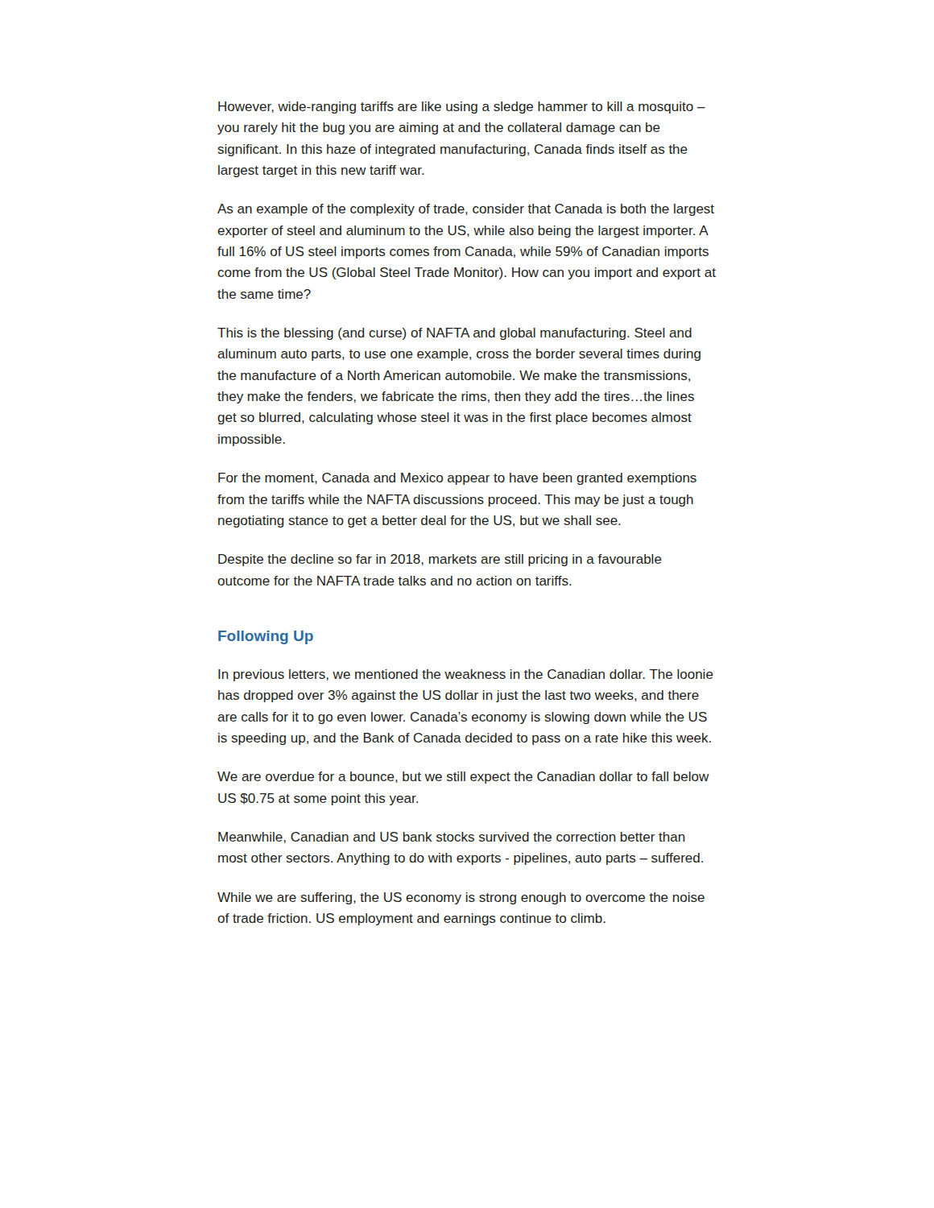However, wide-ranging tariffs are like using a sledge hammer to kill a mosquito – you rarely hit the bug you are aiming at and the collateral damage can be significant. In this haze of integrated manufacturing, Canada finds itself as the largest target in this new tariff war.
As an example of the complexity of trade, consider that Canada is both the largest exporter of steel and aluminum to the US, while also being the largest importer. A full 16% of US steel imports comes from Canada, while 59% of Canadian imports come from the US (Global Steel Trade Monitor). How can you import and export at the same time?
This is the blessing (and curse) of NAFTA and global manufacturing. Steel and aluminum auto parts, to use one example, cross the border several times during the manufacture of a North American automobile. We make the transmissions, they make the fenders, we fabricate the rims, then they add the tires…the lines get so blurred, calculating whose steel it was in the first place becomes almost impossible.
For the moment, Canada and Mexico appear to have been granted exemptions from the tariffs while the NAFTA discussions proceed. This may be just a tough negotiating stance to get a better deal for the US, but we shall see.
Despite the decline so far in 2018, markets are still pricing in a favourable outcome for the NAFTA trade talks and no action on tariffs.
Following Up
In previous letters, we mentioned the weakness in the Canadian dollar. The loonie has dropped over 3% against the US dollar in just the last two weeks, and there are calls for it to go even lower. Canada’s economy is slowing down while the US is speeding up, and the Bank of Canada decided to pass on a rate hike this week.
We are overdue for a bounce, but we still expect the Canadian dollar to fall below US $0.75 at some point this year.
Meanwhile, Canadian and US bank stocks survived the correction better than most other sectors. Anything to do with exports - pipelines, auto parts – suffered.
While we are suffering, the US economy is strong enough to overcome the noise of trade friction. US employment and earnings continue to climb.